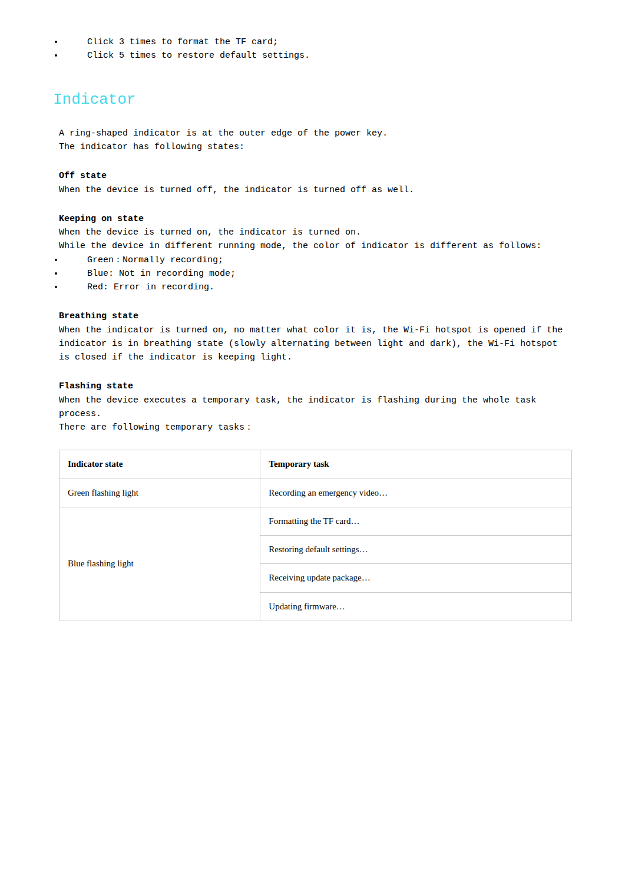Click 3 times to format the TF card;
Click 5 times to restore default settings.
Indicator
A ring-shaped indicator is at the outer edge of the power key.
The indicator has following states:
Off state
When the device is turned off, the indicator is turned off as well.
Keeping on state
When the device is turned on, the indicator is turned on.
While the device in different running mode, the color of indicator is different as follows:
Green：Normally recording;
Blue: Not in recording mode;
Red: Error in recording.
Breathing state
When the indicator is turned on, no matter what color it is, the Wi-Fi hotspot is opened if the indicator is in breathing state (slowly alternating between light and dark), the Wi-Fi hotspot is closed if the indicator is keeping light.
Flashing state
When the device executes a temporary task, the indicator is flashing during the whole task process.
There are following temporary tasks：
| Indicator state | Temporary task |
| --- | --- |
| Green flashing light | Recording an emergency video… |
| Blue flashing light | Formatting the TF card… |
| Restoring default settings… |
| Receiving update package… |
| Updating firmware… |